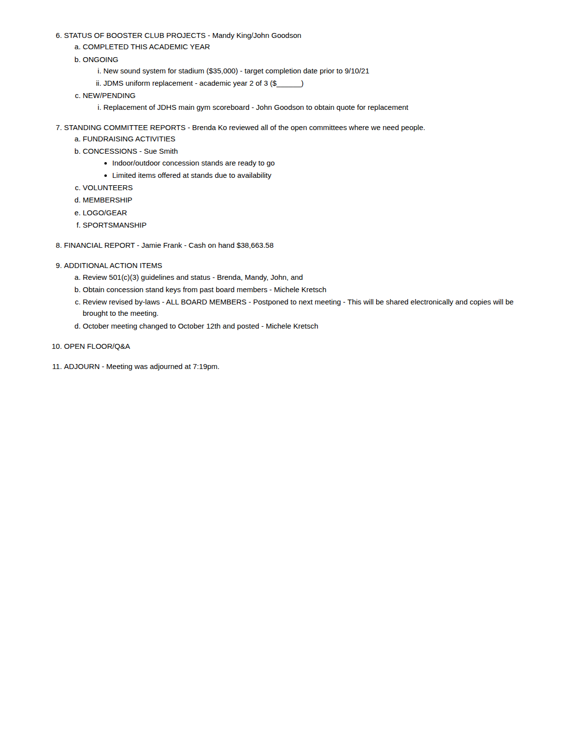STATUS OF BOOSTER CLUB PROJECTS - Mandy King/John Goodson
COMPLETED THIS ACADEMIC YEAR
ONGOING
New sound system for stadium ($35,000) - target completion date prior to 9/10/21
JDMS uniform replacement - academic year 2 of 3 ($______)
NEW/PENDING
Replacement of JDHS main gym scoreboard - John Goodson to obtain quote for replacement
STANDING COMMITTEE REPORTS - Brenda Ko reviewed all of the open committees where we need people.
FUNDRAISING ACTIVITIES
CONCESSIONS - Sue Smith
Indoor/outdoor concession stands are ready to go
Limited items offered at stands due to availability
VOLUNTEERS
MEMBERSHIP
LOGO/GEAR
SPORTSMANSHIP
FINANCIAL REPORT - Jamie Frank - Cash on hand $38,663.58
ADDITIONAL ACTION ITEMS
Review 501(c)(3) guidelines and status - Brenda, Mandy, John, and
Obtain concession stand keys from past board members - Michele Kretsch
Review revised by-laws - ALL BOARD MEMBERS - Postponed to next meeting - This will be shared electronically and copies will be brought to the meeting.
October meeting changed to October 12th and posted - Michele Kretsch
OPEN FLOOR/Q&A
ADJOURN - Meeting was adjourned at 7:19pm.